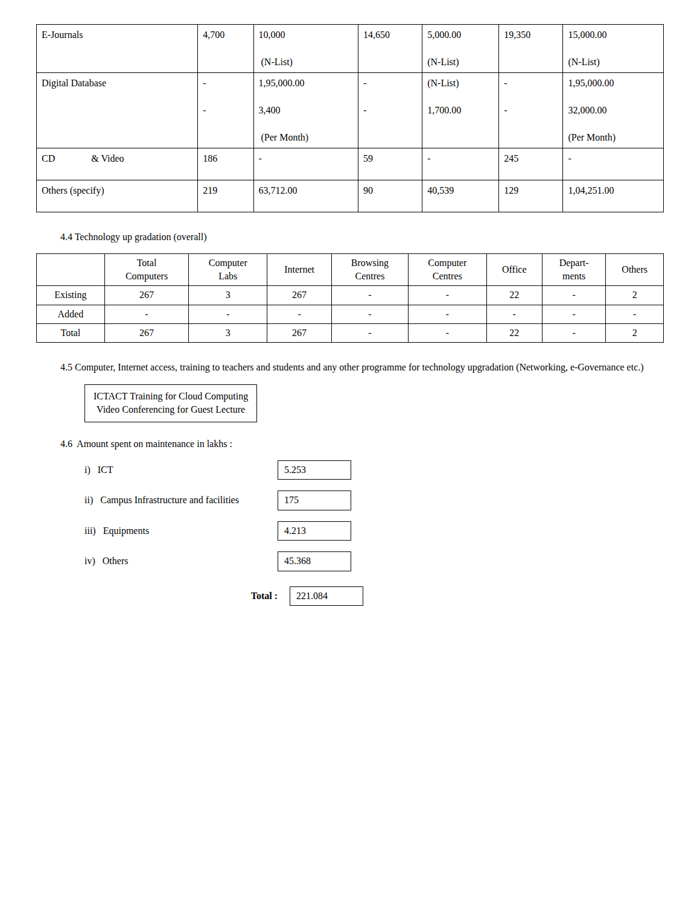| E-Journals | 4,700 | 10,000 (N-List) | 14,650 | 5,000.00 (N-List) | 19,350 | 15,000.00 (N-List) |
| Digital Database | - - | 1,95,000.00 3,400 (Per Month) | - - | (N-List) 1,700.00 | - - | 1,95,000.00 32,000.00 (Per Month) |
| CD & Video | 186 | - | 59 | - | 245 | - |
| Others (specify) | 219 | 63,712.00 | 90 | 40,539 | 129 | 1,04,251.00 |
4.4 Technology up gradation (overall)
| | Total Computers | Computer Labs | Internet | Browsing Centres | Computer Centres | Office | Depart- ments | Others |
| --- | --- | --- | --- | --- | --- | --- | --- | --- |
| Existing | 267 | 3 | 267 | - | - | 22 | - | 2 |
| Added | - | - | - | - | - | - | - | - |
| Total | 267 | 3 | 267 | - | - | 22 | - | 2 |
4.5 Computer, Internet access, training to teachers and students and any other programme for technology upgradation (Networking, e-Governance etc.)
ICTACT Training for Cloud Computing
Video Conferencing for Guest Lecture
4.6 Amount spent on maintenance in lakhs :
i) ICT
5.253
ii) Campus Infrastructure and facilities
175
iii) Equipments
4.213
iv) Others
45.368
Total :
221.084